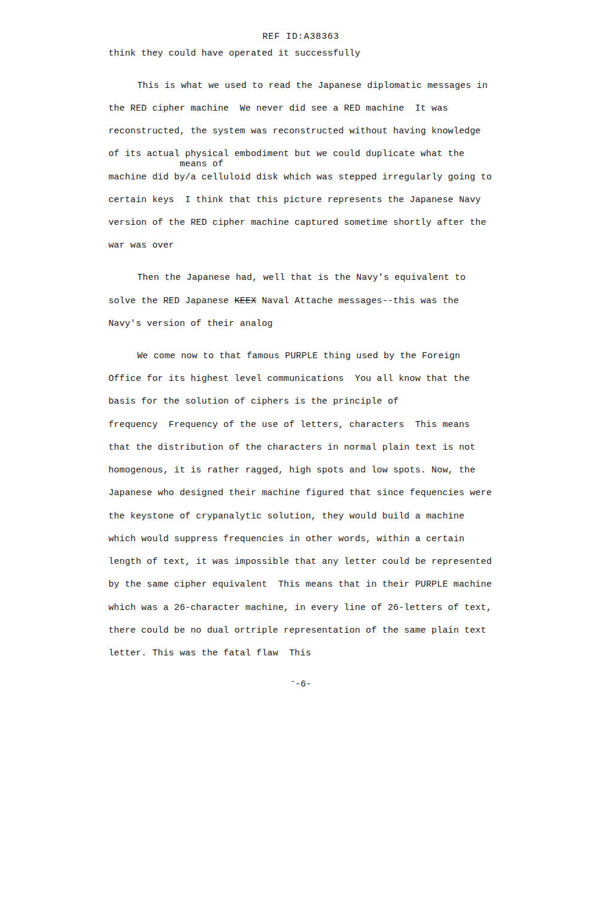REF ID:A38363
think they could have operated it successfully
This is what we used to read the Japanese diplomatic messages in the RED cipher machine We never did see a RED machine It was reconstructed, the system was reconstructed without having knowledge of its actual physical embodiment but we could duplicate what the machine did by/a means ofcelluloid disk which was stepped irregularly going to certain keys I think that this picture represents the Japanese Navy version of the RED cipher machine captured sometime shortly after the war was over
Then the Japanese had, well that is the Navy's equivalent to solve the RED Japanese KEEX Naval Attache messages--this was the Navy's version of their analog
We come now to that famous PURPLE thing used by the Foreign Office for its highest level communications You all know that the basis for the solution of ciphers is the principle of frequency Frequency of the use of letters, characters This means that the distribution of the characters in normal plain text is not homogenous, it is rather ragged, high spots and low spots. Now, the Japanese who designed their machine figured that since fequencies were the keystone of crypanalytic solution, they would build a machine which would suppress frequencies in other words, within a certain length of text, it was impossible that any letter could be represented by the same cipher equivalent This means that in their PURPLE machine which was a 26-character machine, in every line of 26-letters of text, there could be no dual ortriple representation of the same plain text letter. This was the fatal flaw This
--6-